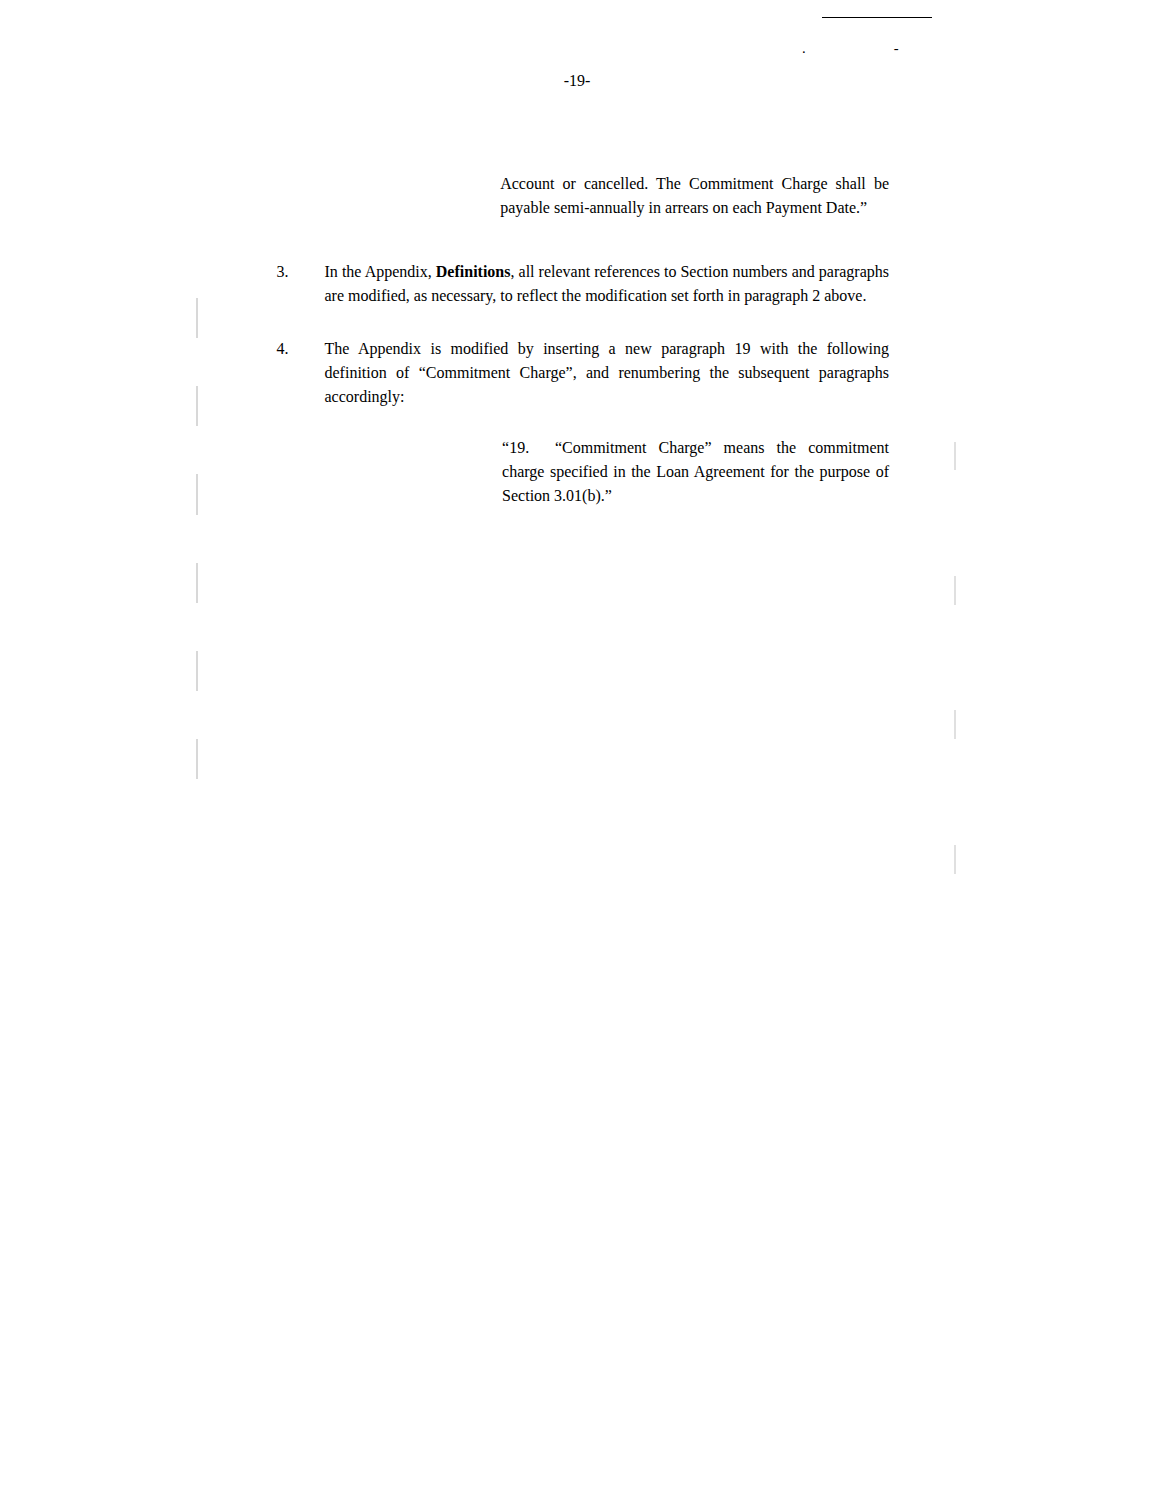. -
-19-
Account or cancelled. The Commitment Charge shall be payable semi-annually in arrears on each Payment Date.”
3.
In the Appendix, Definitions, all relevant references to Section numbers and paragraphs are modified, as necessary, to reflect the modification set forth in paragraph 2 above.
4.
The Appendix is modified by inserting a new paragraph 19 with the following definition of “Commitment Charge”, and renumbering the subsequent paragraphs accordingly:
“19.“Commitment Charge” means the commitment charge specified in the Loan Agreement for the purpose of Section 3.01(b).”